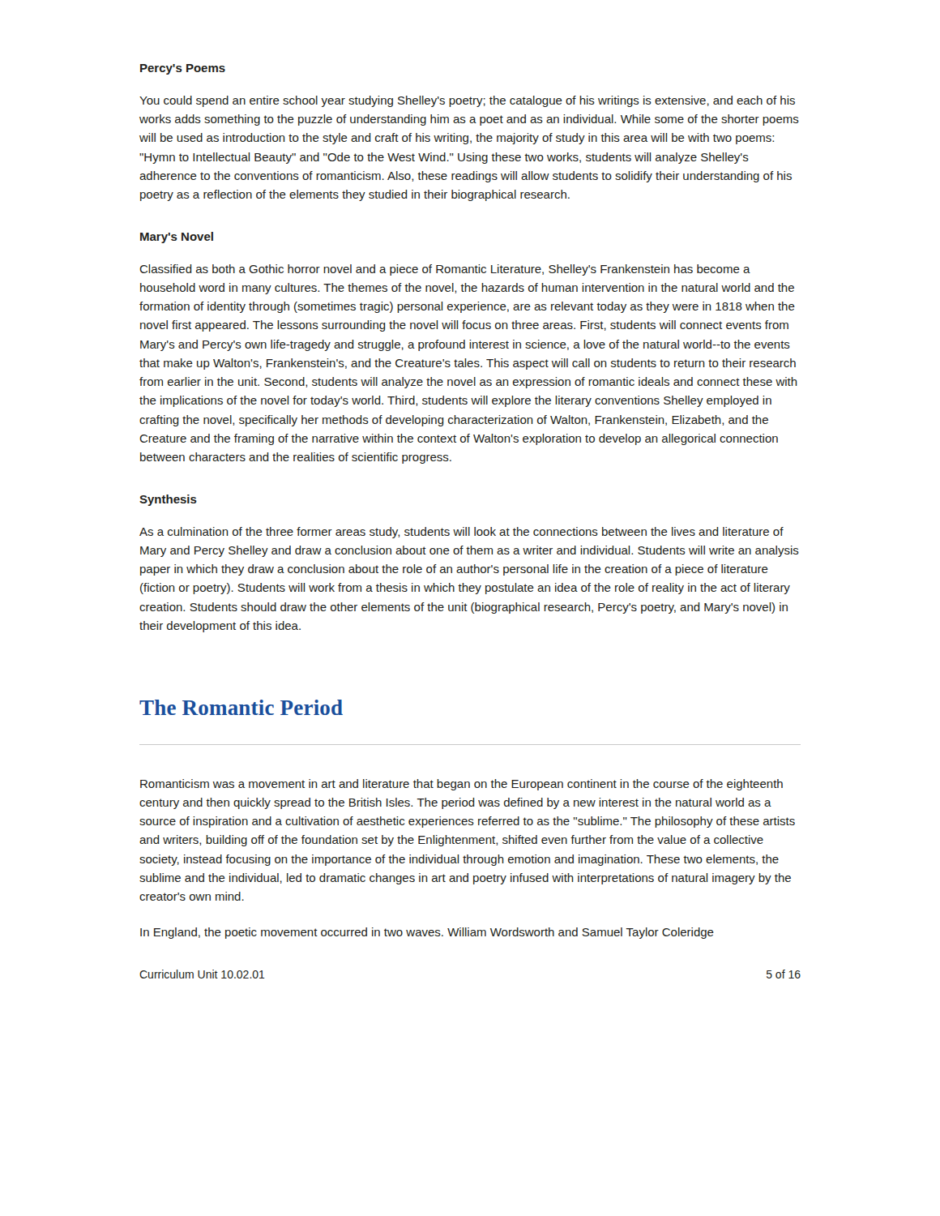Percy's Poems
You could spend an entire school year studying Shelley's poetry; the catalogue of his writings is extensive, and each of his works adds something to the puzzle of understanding him as a poet and as an individual. While some of the shorter poems will be used as introduction to the style and craft of his writing, the majority of study in this area will be with two poems: "Hymn to Intellectual Beauty" and "Ode to the West Wind." Using these two works, students will analyze Shelley's adherence to the conventions of romanticism. Also, these readings will allow students to solidify their understanding of his poetry as a reflection of the elements they studied in their biographical research.
Mary's Novel
Classified as both a Gothic horror novel and a piece of Romantic Literature, Shelley's Frankenstein has become a household word in many cultures. The themes of the novel, the hazards of human intervention in the natural world and the formation of identity through (sometimes tragic) personal experience, are as relevant today as they were in 1818 when the novel first appeared. The lessons surrounding the novel will focus on three areas. First, students will connect events from Mary's and Percy's own life-tragedy and struggle, a profound interest in science, a love of the natural world--to the events that make up Walton's, Frankenstein's, and the Creature's tales. This aspect will call on students to return to their research from earlier in the unit. Second, students will analyze the novel as an expression of romantic ideals and connect these with the implications of the novel for today's world. Third, students will explore the literary conventions Shelley employed in crafting the novel, specifically her methods of developing characterization of Walton, Frankenstein, Elizabeth, and the Creature and the framing of the narrative within the context of Walton's exploration to develop an allegorical connection between characters and the realities of scientific progress.
Synthesis
As a culmination of the three former areas study, students will look at the connections between the lives and literature of Mary and Percy Shelley and draw a conclusion about one of them as a writer and individual. Students will write an analysis paper in which they draw a conclusion about the role of an author's personal life in the creation of a piece of literature (fiction or poetry). Students will work from a thesis in which they postulate an idea of the role of reality in the act of literary creation. Students should draw the other elements of the unit (biographical research, Percy's poetry, and Mary's novel) in their development of this idea.
The Romantic Period
Romanticism was a movement in art and literature that began on the European continent in the course of the eighteenth century and then quickly spread to the British Isles. The period was defined by a new interest in the natural world as a source of inspiration and a cultivation of aesthetic experiences referred to as the "sublime." The philosophy of these artists and writers, building off of the foundation set by the Enlightenment, shifted even further from the value of a collective society, instead focusing on the importance of the individual through emotion and imagination. These two elements, the sublime and the individual, led to dramatic changes in art and poetry infused with interpretations of natural imagery by the creator's own mind.
In England, the poetic movement occurred in two waves. William Wordsworth and Samuel Taylor Coleridge
Curriculum Unit 10.02.01 5 of 16